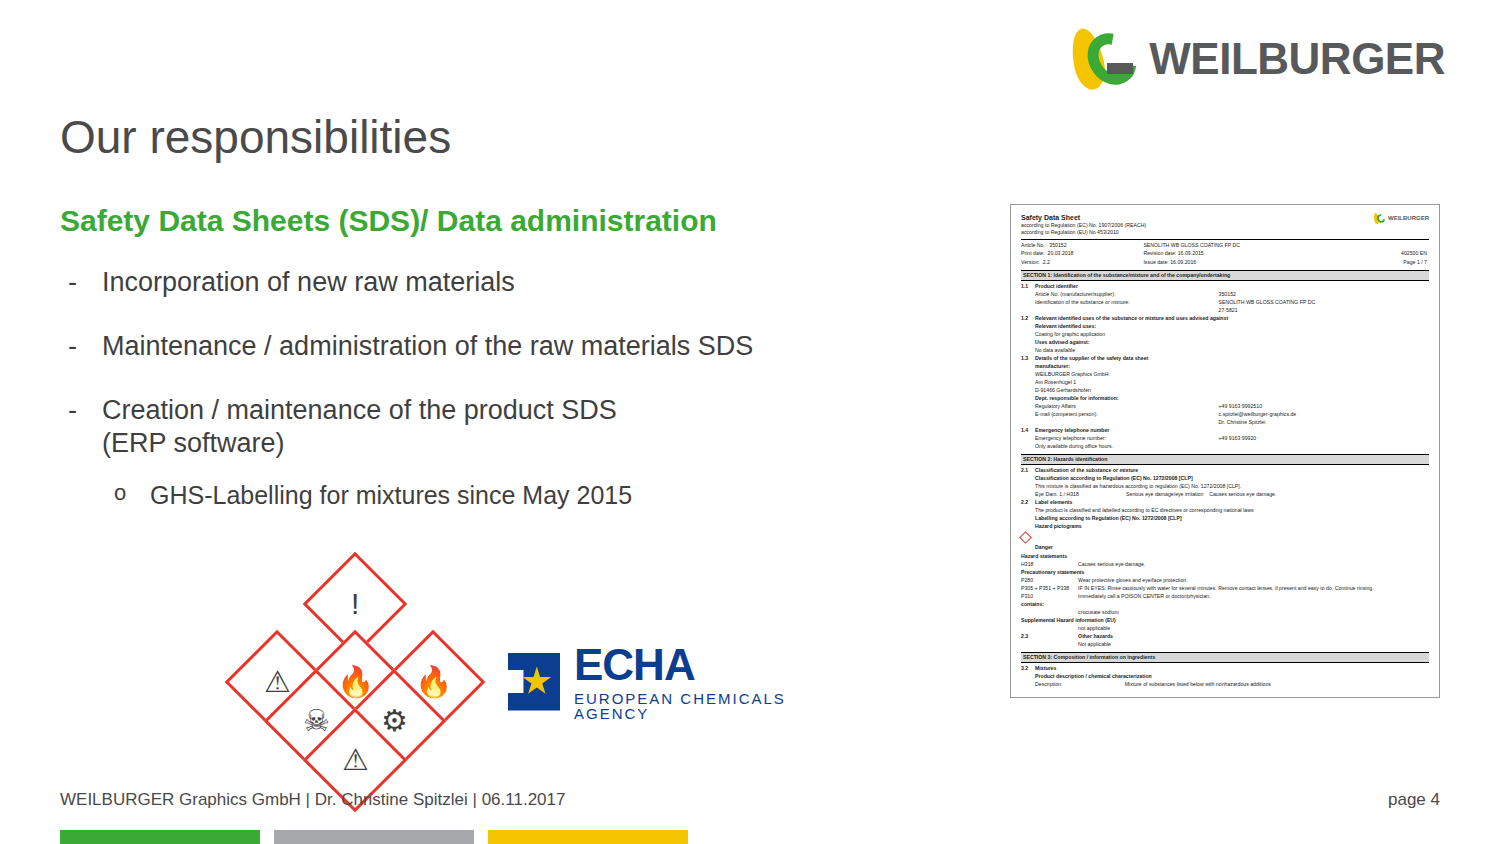WEILBURGER
Our responsibilities
Safety Data Sheets (SDS)/ Data administration
Incorporation of new raw materials
Maintenance / administration of the raw materials SDS
Creation / maintenance of the product SDS
(ERP software)
GHS-Labelling for mixtures since May 2015
!
⚠
🔥
🔥
☠
⚙
⚠
ECHA
EUROPEAN CHEMICALS AGENCY
Safety Data Sheet
according to Regulation (EC) No. 1907/2006 (REACH)
according to Regulation (EU) No 453/2010
WEILBURGER
| Article No.: 350152 | SENOLITH WB GLOSS COATING FP DC | |
| Print date: 20.03.2018 | Revision date: 16.09.2015 | 402500 EN |
| Version: 2.2 | Issue date: 16.09.2016 | Page 1 / 7 |
SECTION 1: Identification of the substance/mixture and of the company/undertaking
| 1.1 | Product identifier |
| | Article No. (manufacturer/supplier): | 350152 |
| | Identification of the substance or mixture: | SENOLITH WB GLOSS COATING FP DC |
| | | 27-5821 |
| 1.2 | Relevant identified uses of the substance or mixture and uses advised against |
| | Relevant identified uses: |
| | Coating for graphic application |
| | Uses advised against: |
| | No data available |
| 1.3 | Details of the supplier of the safety data sheet |
| | manufacturer: |
| | WEILBURGER Graphics GmbH |
| | Am Rosenhügel 1 |
| | D-91466 Gerhardshofen |
| | Dept. responsible for information: |
| | Regulatory Affairs | +49 9163 9992510 |
| | E-mail (competent person): | c.spitzlei@weilburger-graphics.de |
| | | Dr. Christine Spitzlei |
| 1.4 | Emergency telephone number |
| | Emergency telephone number: | +49 9163 99920 |
| | Only available during office hours. |
SECTION 2: Hazards identification
| 2.1 | Classification of the substance or mixture |
| | Classification according to Regulation (EC) No. 1272/2008 [CLP] |
| | This mixture is classified as hazardous according to regulation (EC) No. 1272/2008 [CLP]. |
| | Eye Dam. 1 / H318 | Serious eye damage/eye irritation Causes serious eye damage. |
| 2.2 | Label elements |
| | The product is classified and labelled according to EC directives or corresponding national laws |
| | Labelling according to Regulation (EC) No. 1272/2008 [CLP] |
| | Hazard pictograms |
Danger
| Hazard statements |
| H318 | Causes serious eye damage. |
| Precautionary statements |
| P280 | Wear protective gloves and eye/face protection. |
| P305 + P351 + P338 | IF IN EYES: Rinse cautiously with water for several minutes. Remove contact lenses, if present and easy to do. Continue rinsing. |
| P310 | Immediately call a POISON CENTER or doctor/physician. |
| contains: |
| | crocusate sodium |
| Supplemental Hazard information (EU) |
| | not applicable |
| 2.3 | Other hazards |
| | Not applicable |
SECTION 3: Composition / information on ingredients
| 3.2 | Mixtures |
| | Product description / chemical characterization |
| | Description: | Mixture of substances listed below with nonhazardous additions |
WEILBURGER Graphics GmbH | Dr. Christine Spitzlei | 06.11.2017
page 4